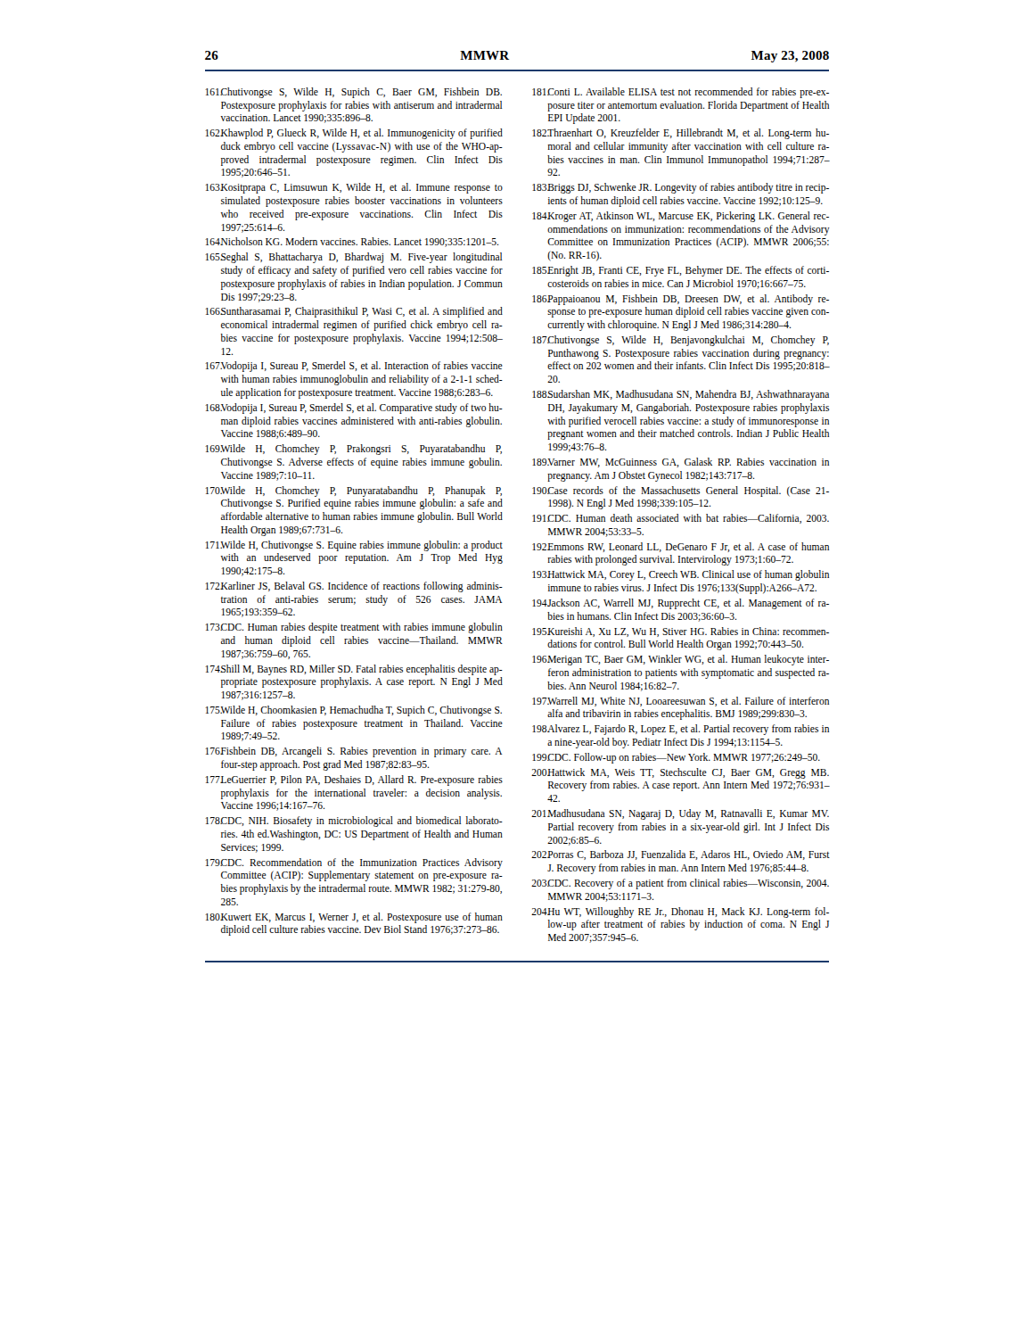26
MMWR
May 23, 2008
161. Chutivongse S, Wilde H, Supich C, Baer GM, Fishbein DB. Postexposure prophylaxis for rabies with antiserum and intradermal vaccination. Lancet 1990;335:896–8.
162. Khawplod P, Glueck R, Wilde H, et al. Immunogenicity of purified duck embryo cell vaccine (Lyssavac-N) with use of the WHO-approved intradermal postexposure regimen. Clin Infect Dis 1995;20:646–51.
163. Kositprapa C, Limsuwun K, Wilde H, et al. Immune response to simulated postexposure rabies booster vaccinations in volunteers who received pre-exposure vaccinations. Clin Infect Dis 1997;25:614–6.
164. Nicholson KG. Modern vaccines. Rabies. Lancet 1990;335:1201–5.
165. Seghal S, Bhattacharya D, Bhardwaj M. Five-year longitudinal study of efficacy and safety of purified vero cell rabies vaccine for postexposure prophylaxis of rabies in Indian population. J Commun Dis 1997;29:23–8.
166. Suntharasamai P, Chaiprasithikul P, Wasi C, et al. A simplified and economical intradermal regimen of purified chick embryo cell rabies vaccine for postexposure prophylaxis. Vaccine 1994;12:508–12.
167. Vodopija I, Sureau P, Smerdel S, et al. Interaction of rabies vaccine with human rabies immunoglobulin and reliability of a 2-1-1 schedule application for postexposure treatment. Vaccine 1988;6:283–6.
168. Vodopija I, Sureau P, Smerdel S, et al. Comparative study of two human diploid rabies vaccines administered with anti-rabies globulin. Vaccine 1988;6:489–90.
169. Wilde H, Chomchey P, Prakongsri S, Puyaratabandhu P, Chutivongse S. Adverse effects of equine rabies immune gobulin. Vaccine 1989;7:10–11.
170. Wilde H, Chomchey P, Punyaratabandhu P, Phanupak P, Chutivongse S. Purified equine rabies immune globulin: a safe and affordable alternative to human rabies immune globulin. Bull World Health Organ 1989;67:731–6.
171. Wilde H, Chutivongse S. Equine rabies immune globulin: a product with an undeserved poor reputation. Am J Trop Med Hyg 1990;42:175–8.
172. Karliner JS, Belaval GS. Incidence of reactions following administration of anti-rabies serum; study of 526 cases. JAMA 1965;193:359–62.
173. CDC. Human rabies despite treatment with rabies immune globulin and human diploid cell rabies vaccine—Thailand. MMWR 1987;36:759–60, 765.
174. Shill M, Baynes RD, Miller SD. Fatal rabies encephalitis despite appropriate postexposure prophylaxis. A case report. N Engl J Med 1987;316:1257–8.
175. Wilde H, Choomkasien P, Hemachudha T, Supich C, Chutivongse S. Failure of rabies postexposure treatment in Thailand. Vaccine 1989;7:49–52.
176. Fishbein DB, Arcangeli S. Rabies prevention in primary care. A four-step approach. Post grad Med 1987;82:83–95.
177. LeGuerrier P, Pilon PA, Deshaies D, Allard R. Pre-exposure rabies prophylaxis for the international traveler: a decision analysis. Vaccine 1996;14:167–76.
178. CDC, NIH. Biosafety in microbiological and biomedical laboratories. 4th ed.Washington, DC: US Department of Health and Human Services; 1999.
179. CDC. Recommendation of the Immunization Practices Advisory Committee (ACIP): Supplementary statement on pre-exposure rabies prophylaxis by the intradermal route. MMWR 1982; 31:279-80, 285.
180. Kuwert EK, Marcus I, Werner J, et al. Postexposure use of human diploid cell culture rabies vaccine. Dev Biol Stand 1976;37:273–86.
181. Conti L. Available ELISA test not recommended for rabies pre-exposure titer or antemortum evaluation. Florida Department of Health EPI Update 2001.
182. Thraenhart O, Kreuzfelder E, Hillebrandt M, et al. Long-term humoral and cellular immunity after vaccination with cell culture rabies vaccines in man. Clin Immunol Immunopathol 1994;71:287–92.
183. Briggs DJ, Schwenke JR. Longevity of rabies antibody titre in recipients of human diploid cell rabies vaccine. Vaccine 1992;10:125–9.
184. Kroger AT, Atkinson WL, Marcuse EK, Pickering LK. General recommendations on immunization: recommendations of the Advisory Committee on Immunization Practices (ACIP). MMWR 2006;55: (No. RR-16).
185. Enright JB, Franti CE, Frye FL, Behymer DE. The effects of corticosteroids on rabies in mice. Can J Microbiol 1970;16:667–75.
186. Pappaioanou M, Fishbein DB, Dreesen DW, et al. Antibody response to pre-exposure human diploid cell rabies vaccine given concurrently with chloroquine. N Engl J Med 1986;314:280–4.
187. Chutivongse S, Wilde H, Benjavongkulchai M, Chomchey P, Punthawong S. Postexposure rabies vaccination during pregnancy: effect on 202 women and their infants. Clin Infect Dis 1995;20:818–20.
188. Sudarshan MK, Madhusudana SN, Mahendra BJ, Ashwathnarayana DH, Jayakumary M, Gangaboriah. Postexposure rabies prophylaxis with purified verocell rabies vaccine: a study of immunoresponse in pregnant women and their matched controls. Indian J Public Health 1999;43:76–8.
189. Varner MW, McGuinness GA, Galask RP. Rabies vaccination in pregnancy. Am J Obstet Gynecol 1982;143:717–8.
190. Case records of the Massachusetts General Hospital. (Case 21-1998). N Engl J Med 1998;339:105–12.
191. CDC. Human death associated with bat rabies—California, 2003. MMWR 2004;53:33–5.
192. Emmons RW, Leonard LL, DeGenaro F Jr, et al. A case of human rabies with prolonged survival. Intervirology 1973;1:60–72.
193. Hattwick MA, Corey L, Creech WB. Clinical use of human globulin immune to rabies virus. J Infect Dis 1976;133(Suppl):A266–A72.
194. Jackson AC, Warrell MJ, Rupprecht CE, et al. Management of rabies in humans. Clin Infect Dis 2003;36:60–3.
195. Kureishi A, Xu LZ, Wu H, Stiver HG. Rabies in China: recommendations for control. Bull World Health Organ 1992;70:443–50.
196. Merigan TC, Baer GM, Winkler WG, et al. Human leukocyte interferon administration to patients with symptomatic and suspected rabies. Ann Neurol 1984;16:82–7.
197. Warrell MJ, White NJ, Looareesuwan S, et al. Failure of interferon alfa and tribavirin in rabies encephalitis. BMJ 1989;299:830–3.
198. Alvarez L, Fajardo R, Lopez E, et al. Partial recovery from rabies in a nine-year-old boy. Pediatr Infect Dis J 1994;13:1154–5.
199. CDC. Follow-up on rabies—New York. MMWR 1977;26:249–50.
200. Hattwick MA, Weis TT, Stechsculte CJ, Baer GM, Gregg MB. Recovery from rabies. A case report. Ann Intern Med 1972;76:931–42.
201. Madhusudana SN, Nagaraj D, Uday M, Ratnavalli E, Kumar MV. Partial recovery from rabies in a six-year-old girl. Int J Infect Dis 2002;6:85–6.
202. Porras C, Barboza JJ, Fuenzalida E, Adaros HL, Oviedo AM, Furst J. Recovery from rabies in man. Ann Intern Med 1976;85:44–8.
203. CDC. Recovery of a patient from clinical rabies—Wisconsin, 2004. MMWR 2004;53:1171–3.
204. Hu WT, Willoughby RE Jr., Dhonau H, Mack KJ. Long-term follow-up after treatment of rabies by induction of coma. N Engl J Med 2007;357:945–6.